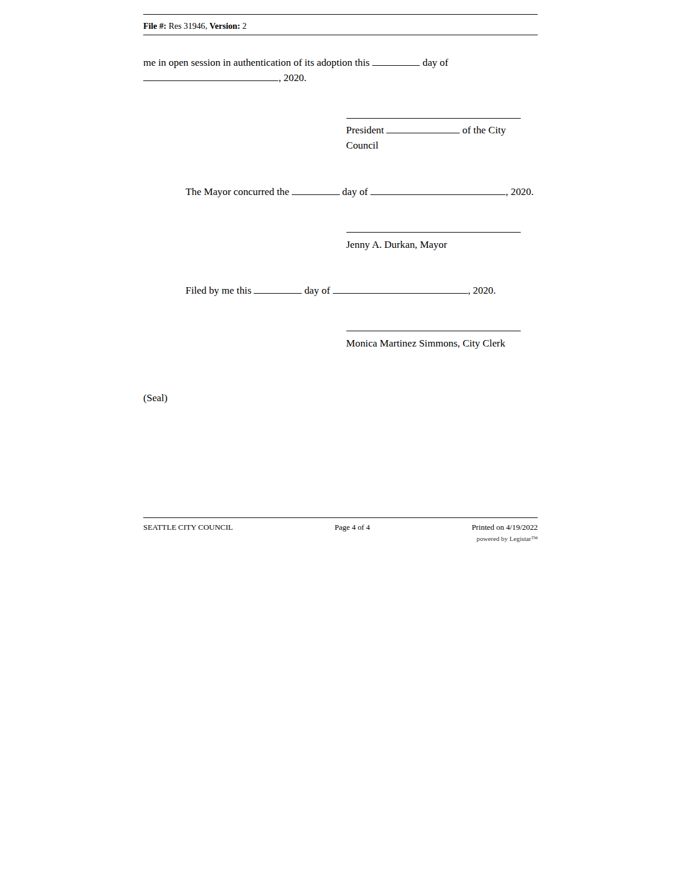File #: Res 31946, Version: 2
me in open session in authentication of its adoption this day of , 2020.
President of the City Council
The Mayor concurred the day of , 2020.
Jenny A. Durkan, Mayor
Filed by me this day of , 2020.
Monica Martinez Simmons, City Clerk
(Seal)
SEATTLE CITY COUNCIL
Page 4 of 4
Printed on 4/19/2022
powered by Legistar™